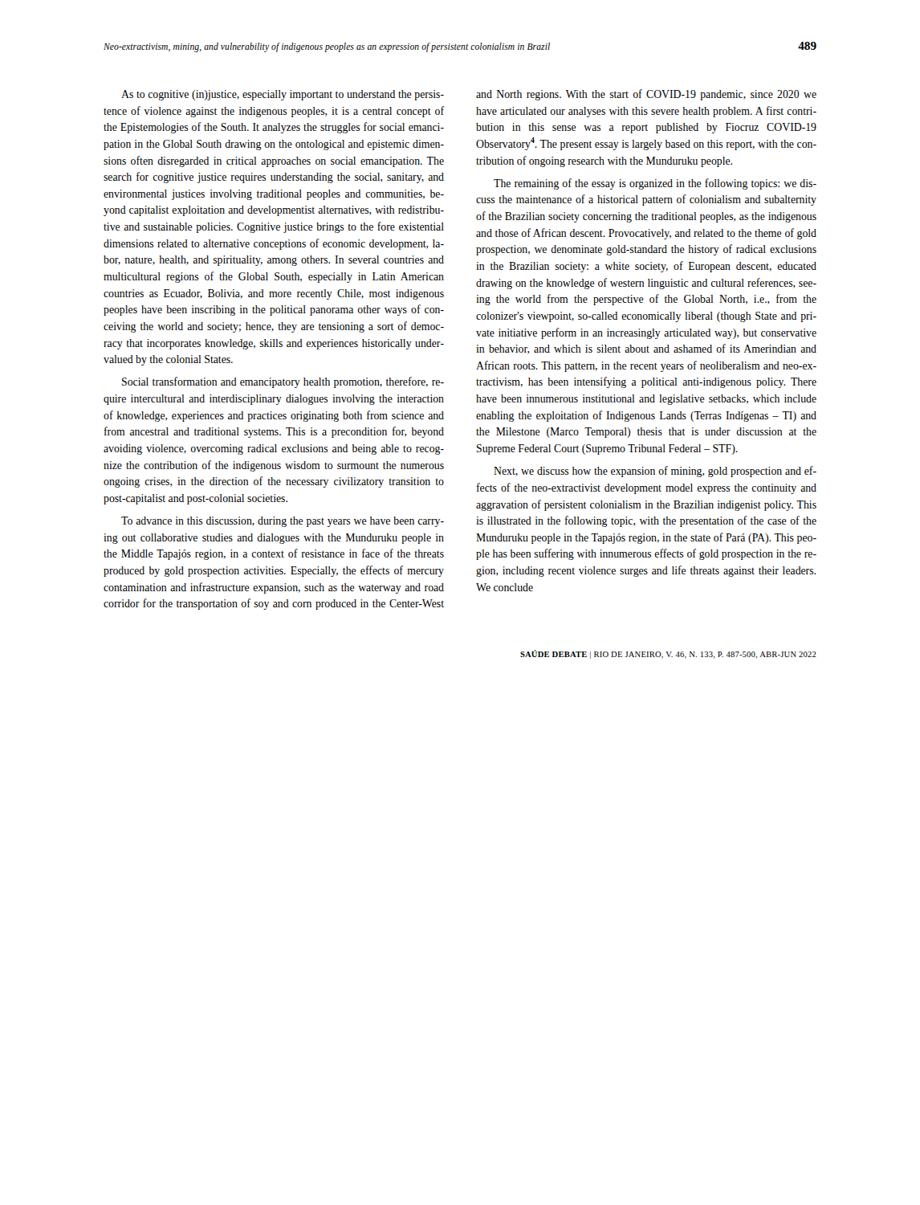Neo-extractivism, mining, and vulnerability of indigenous peoples as an expression of persistent colonialism in Brazil 489
As to cognitive (in)justice, especially important to understand the persistence of violence against the indigenous peoples, it is a central concept of the Epistemologies of the South. It analyzes the struggles for social emancipation in the Global South drawing on the ontological and epistemic dimensions often disregarded in critical approaches on social emancipation. The search for cognitive justice requires understanding the social, sanitary, and environmental justices involving traditional peoples and communities, beyond capitalist exploitation and developmentist alternatives, with redistributive and sustainable policies. Cognitive justice brings to the fore existential dimensions related to alternative conceptions of economic development, labor, nature, health, and spirituality, among others. In several countries and multicultural regions of the Global South, especially in Latin American countries as Ecuador, Bolivia, and more recently Chile, most indigenous peoples have been inscribing in the political panorama other ways of conceiving the world and society; hence, they are tensioning a sort of democracy that incorporates knowledge, skills and experiences historically undervalued by the colonial States.
Social transformation and emancipatory health promotion, therefore, require intercultural and interdisciplinary dialogues involving the interaction of knowledge, experiences and practices originating both from science and from ancestral and traditional systems. This is a precondition for, beyond avoiding violence, overcoming radical exclusions and being able to recognize the contribution of the indigenous wisdom to surmount the numerous ongoing crises, in the direction of the necessary civilizatory transition to post-capitalist and post-colonial societies.
To advance in this discussion, during the past years we have been carrying out collaborative studies and dialogues with the Munduruku people in the Middle Tapajós region, in a context of resistance in face of the threats produced by gold prospection activities. Especially, the effects of mercury contamination and infrastructure expansion, such as the waterway and road corridor for the transportation of soy and corn produced in the Center-West and North regions. With the start of COVID-19 pandemic, since 2020 we have articulated our analyses with this severe health problem. A first contribution in this sense was a report published by Fiocruz COVID-19 Observatory4. The present essay is largely based on this report, with the contribution of ongoing research with the Munduruku people.
The remaining of the essay is organized in the following topics: we discuss the maintenance of a historical pattern of colonialism and subalternity of the Brazilian society concerning the traditional peoples, as the indigenous and those of African descent. Provocatively, and related to the theme of gold prospection, we denominate gold-standard the history of radical exclusions in the Brazilian society: a white society, of European descent, educated drawing on the knowledge of western linguistic and cultural references, seeing the world from the perspective of the Global North, i.e., from the colonizer's viewpoint, so-called economically liberal (though State and private initiative perform in an increasingly articulated way), but conservative in behavior, and which is silent about and ashamed of its Amerindian and African roots. This pattern, in the recent years of neoliberalism and neo-extractivism, has been intensifying a political anti-indigenous policy. There have been innumerous institutional and legislative setbacks, which include enabling the exploitation of Indigenous Lands (Terras Indígenas – TI) and the Milestone (Marco Temporal) thesis that is under discussion at the Supreme Federal Court (Supremo Tribunal Federal – STF).
Next, we discuss how the expansion of mining, gold prospection and effects of the neo-extractivist development model express the continuity and aggravation of persistent colonialism in the Brazilian indigenist policy. This is illustrated in the following topic, with the presentation of the case of the Munduruku people in the Tapajós region, in the state of Pará (PA). This people has been suffering with innumerous effects of gold prospection in the region, including recent violence surges and life threats against their leaders. We conclude
SAÚDE DEBATE | RIO DE JANEIRO, V. 46, N. 133, P. 487-500, ABR-JUN 2022